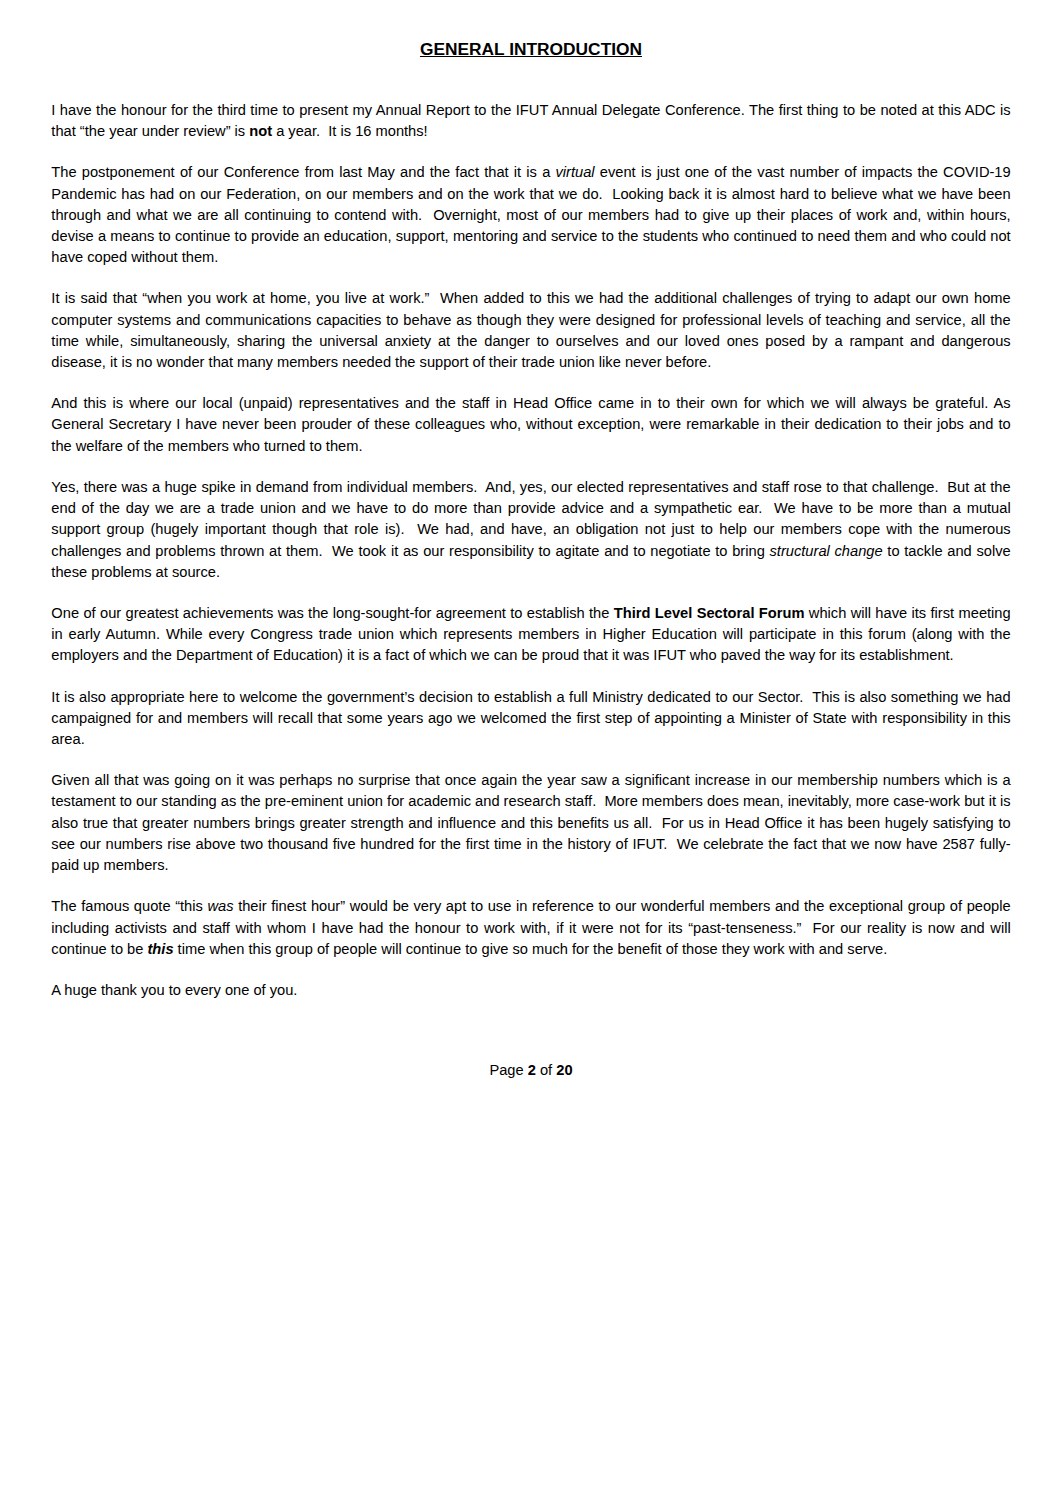GENERAL INTRODUCTION
I have the honour for the third time to present my Annual Report to the IFUT Annual Delegate Conference. The first thing to be noted at this ADC is that “the year under review” is not a year. It is 16 months!
The postponement of our Conference from last May and the fact that it is a virtual event is just one of the vast number of impacts the COVID-19 Pandemic has had on our Federation, on our members and on the work that we do. Looking back it is almost hard to believe what we have been through and what we are all continuing to contend with. Overnight, most of our members had to give up their places of work and, within hours, devise a means to continue to provide an education, support, mentoring and service to the students who continued to need them and who could not have coped without them.
It is said that “when you work at home, you live at work.” When added to this we had the additional challenges of trying to adapt our own home computer systems and communications capacities to behave as though they were designed for professional levels of teaching and service, all the time while, simultaneously, sharing the universal anxiety at the danger to ourselves and our loved ones posed by a rampant and dangerous disease, it is no wonder that many members needed the support of their trade union like never before.
And this is where our local (unpaid) representatives and the staff in Head Office came in to their own for which we will always be grateful. As General Secretary I have never been prouder of these colleagues who, without exception, were remarkable in their dedication to their jobs and to the welfare of the members who turned to them.
Yes, there was a huge spike in demand from individual members. And, yes, our elected representatives and staff rose to that challenge. But at the end of the day we are a trade union and we have to do more than provide advice and a sympathetic ear. We have to be more than a mutual support group (hugely important though that role is). We had, and have, an obligation not just to help our members cope with the numerous challenges and problems thrown at them. We took it as our responsibility to agitate and to negotiate to bring structural change to tackle and solve these problems at source.
One of our greatest achievements was the long-sought-for agreement to establish the Third Level Sectoral Forum which will have its first meeting in early Autumn. While every Congress trade union which represents members in Higher Education will participate in this forum (along with the employers and the Department of Education) it is a fact of which we can be proud that it was IFUT who paved the way for its establishment.
It is also appropriate here to welcome the government’s decision to establish a full Ministry dedicated to our Sector. This is also something we had campaigned for and members will recall that some years ago we welcomed the first step of appointing a Minister of State with responsibility in this area.
Given all that was going on it was perhaps no surprise that once again the year saw a significant increase in our membership numbers which is a testament to our standing as the pre-eminent union for academic and research staff. More members does mean, inevitably, more case-work but it is also true that greater numbers brings greater strength and influence and this benefits us all. For us in Head Office it has been hugely satisfying to see our numbers rise above two thousand five hundred for the first time in the history of IFUT. We celebrate the fact that we now have 2587 fully-paid up members.
The famous quote “this was their finest hour” would be very apt to use in reference to our wonderful members and the exceptional group of people including activists and staff with whom I have had the honour to work with, if it were not for its “past-tenseness.” For our reality is now and will continue to be this time when this group of people will continue to give so much for the benefit of those they work with and serve.
A huge thank you to every one of you.
Page 2 of 20